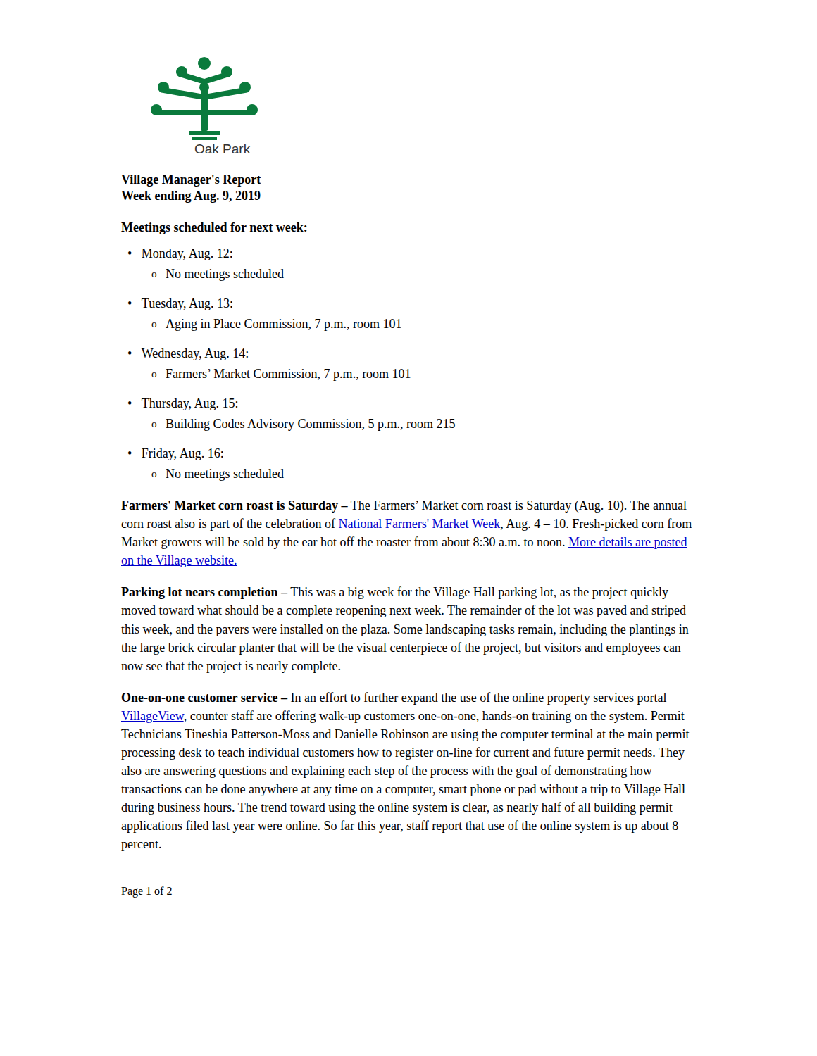Oak Park
Village Manager's Report
Week ending Aug. 9, 2019
Meetings scheduled for next week:
Monday, Aug. 12:
No meetings scheduled
Tuesday, Aug. 13:
Aging in Place Commission, 7 p.m., room 101
Wednesday, Aug. 14:
Farmers’ Market Commission, 7 p.m., room 101
Thursday, Aug. 15:
Building Codes Advisory Commission, 5 p.m., room 215
Friday, Aug. 16:
No meetings scheduled
Farmers' Market corn roast is Saturday – The Farmers’ Market corn roast is Saturday (Aug. 10). The annual corn roast also is part of the celebration of National Farmers' Market Week, Aug. 4 – 10. Fresh-picked corn from Market growers will be sold by the ear hot off the roaster from about 8:30 a.m. to noon. More details are posted on the Village website.
Parking lot nears completion – This was a big week for the Village Hall parking lot, as the project quickly moved toward what should be a complete reopening next week. The remainder of the lot was paved and striped this week, and the pavers were installed on the plaza. Some landscaping tasks remain, including the plantings in the large brick circular planter that will be the visual centerpiece of the project, but visitors and employees can now see that the project is nearly complete.
One-on-one customer service – In an effort to further expand the use of the online property services portal VillageView, counter staff are offering walk-up customers one-on-one, hands-on training on the system. Permit Technicians Tineshia Patterson-Moss and Danielle Robinson are using the computer terminal at the main permit processing desk to teach individual customers how to register on-line for current and future permit needs. They also are answering questions and explaining each step of the process with the goal of demonstrating how transactions can be done anywhere at any time on a computer, smart phone or pad without a trip to Village Hall during business hours. The trend toward using the online system is clear, as nearly half of all building permit applications filed last year were online. So far this year, staff report that use of the online system is up about 8 percent.
Page 1 of 2